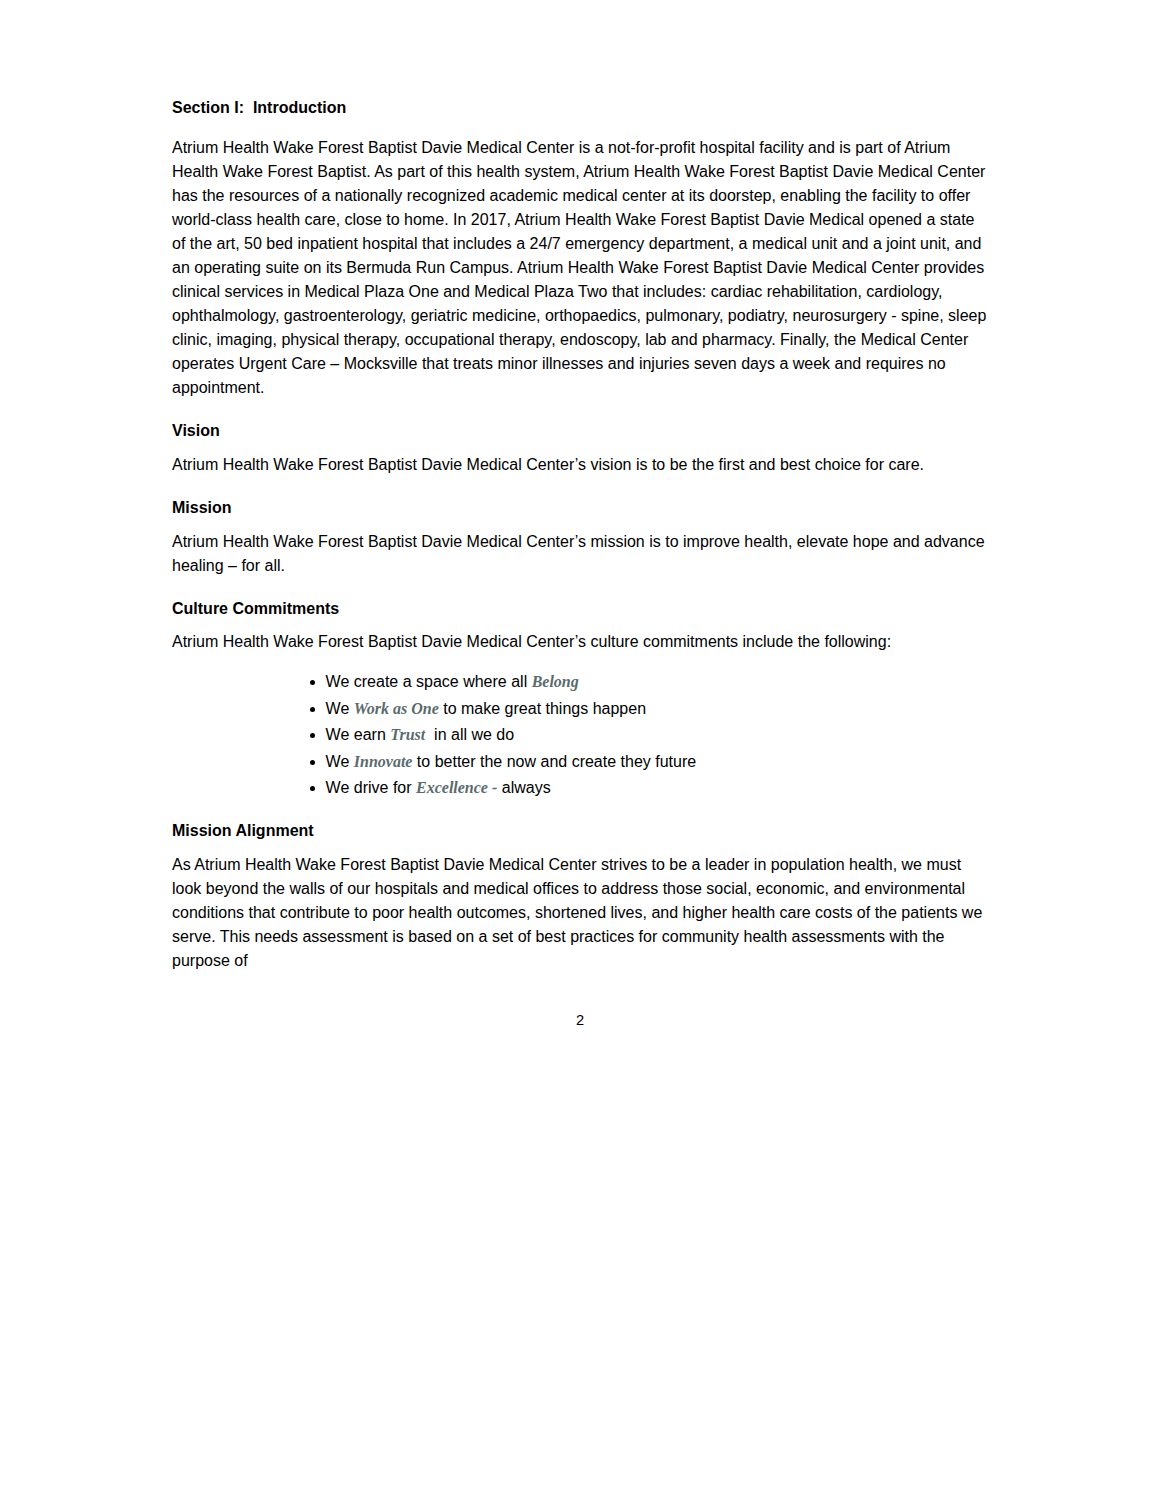Section I: Introduction
Atrium Health Wake Forest Baptist Davie Medical Center is a not-for-profit hospital facility and is part of Atrium Health Wake Forest Baptist. As part of this health system, Atrium Health Wake Forest Baptist Davie Medical Center has the resources of a nationally recognized academic medical center at its doorstep, enabling the facility to offer world-class health care, close to home. In 2017, Atrium Health Wake Forest Baptist Davie Medical opened a state of the art, 50 bed inpatient hospital that includes a 24/7 emergency department, a medical unit and a joint unit, and an operating suite on its Bermuda Run Campus. Atrium Health Wake Forest Baptist Davie Medical Center provides clinical services in Medical Plaza One and Medical Plaza Two that includes: cardiac rehabilitation, cardiology, ophthalmology, gastroenterology, geriatric medicine, orthopaedics, pulmonary, podiatry, neurosurgery - spine, sleep clinic, imaging, physical therapy, occupational therapy, endoscopy, lab and pharmacy. Finally, the Medical Center operates Urgent Care – Mocksville that treats minor illnesses and injuries seven days a week and requires no appointment.
Vision
Atrium Health Wake Forest Baptist Davie Medical Center’s vision is to be the first and best choice for care.
Mission
Atrium Health Wake Forest Baptist Davie Medical Center’s mission is to improve health, elevate hope and advance healing – for all.
Culture Commitments
Atrium Health Wake Forest Baptist Davie Medical Center’s culture commitments include the following:
We create a space where all Belong
We Work as One to make great things happen
We earn Trust in all we do
We Innovate to better the now and create they future
We drive for Excellence - always
Mission Alignment
As Atrium Health Wake Forest Baptist Davie Medical Center strives to be a leader in population health, we must look beyond the walls of our hospitals and medical offices to address those social, economic, and environmental conditions that contribute to poor health outcomes, shortened lives, and higher health care costs of the patients we serve. This needs assessment is based on a set of best practices for community health assessments with the purpose of
2